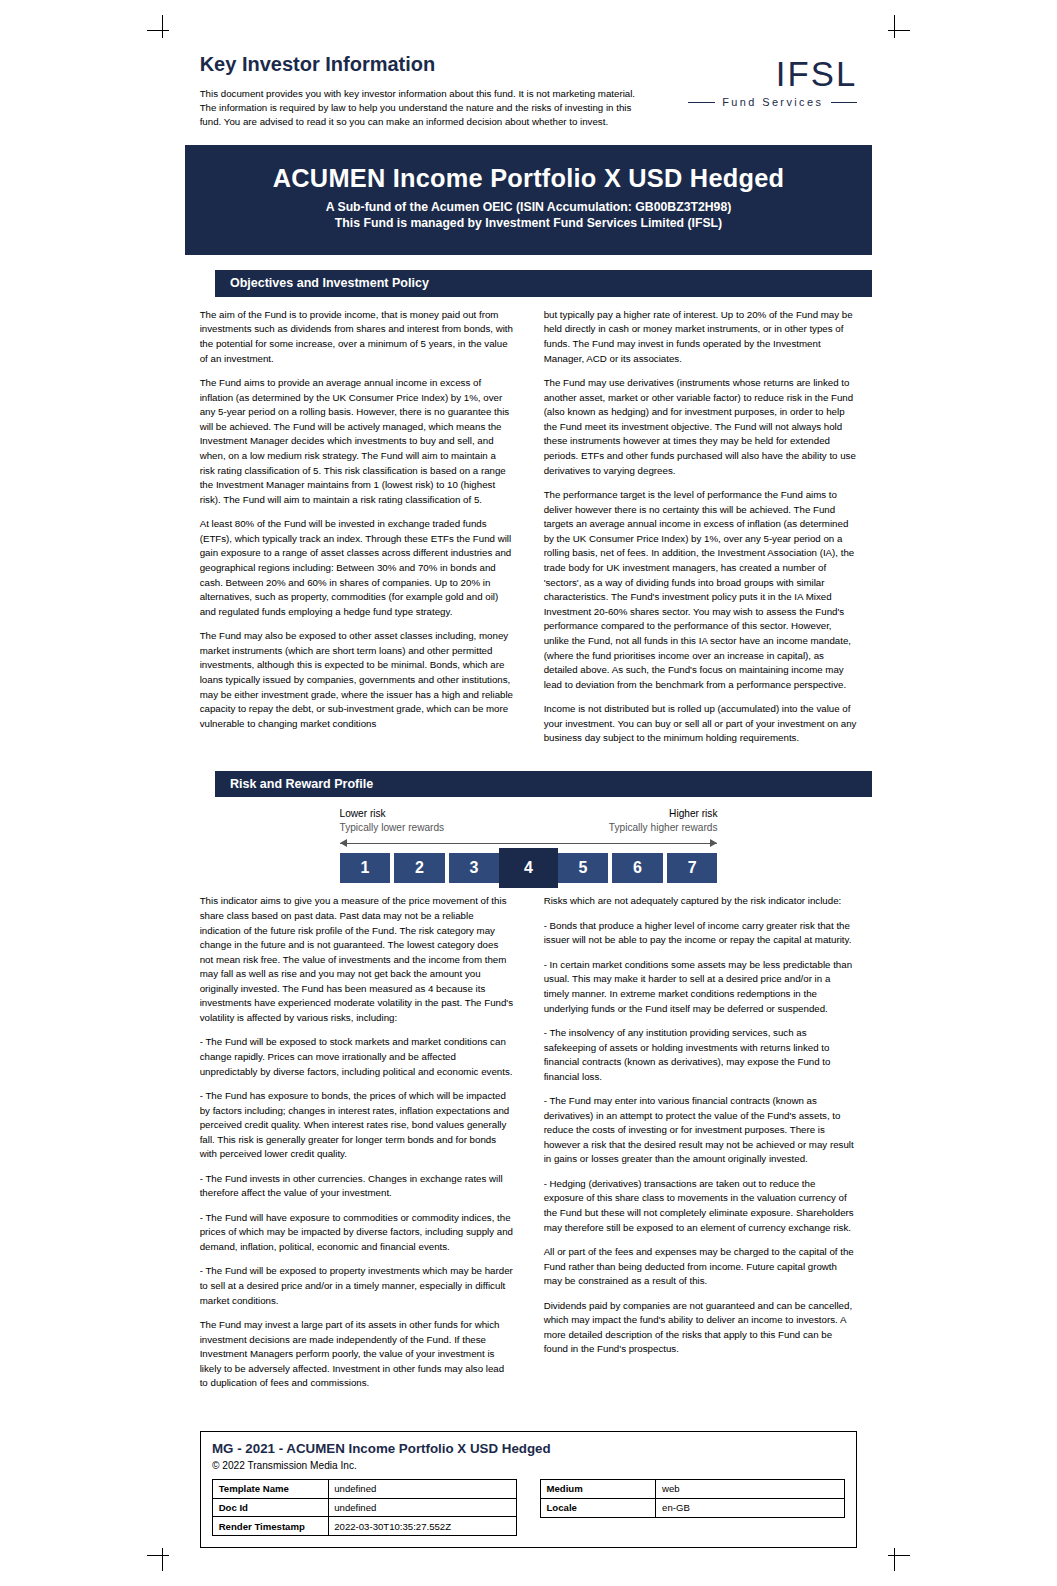Key Investor Information
This document provides you with key investor information about this fund. It is not marketing material. The information is required by law to help you understand the nature and the risks of investing in this fund. You are advised to read it so you can make an informed decision about whether to invest.
IFSL
Fund Services
ACUMEN Income Portfolio X USD Hedged
A Sub-fund of the Acumen OEIC (ISIN Accumulation: GB00BZ3T2H98)
This Fund is managed by Investment Fund Services Limited (IFSL)
Objectives and Investment Policy
The aim of the Fund is to provide income, that is money paid out from investments such as dividends from shares and interest from bonds, with the potential for some increase, over a minimum of 5 years, in the value of an investment.
The Fund aims to provide an average annual income in excess of inflation (as determined by the UK Consumer Price Index) by 1%, over any 5-year period on a rolling basis. However, there is no guarantee this will be achieved. The Fund will be actively managed, which means the Investment Manager decides which investments to buy and sell, and when, on a low medium risk strategy. The Fund will aim to maintain a risk rating classification of 5. This risk classification is based on a range the Investment Manager maintains from 1 (lowest risk) to 10 (highest risk). The Fund will aim to maintain a risk rating classification of 5.
At least 80% of the Fund will be invested in exchange traded funds (ETFs), which typically track an index. Through these ETFs the Fund will gain exposure to a range of asset classes across different industries and geographical regions including: Between 30% and 70% in bonds and cash. Between 20% and 60% in shares of companies. Up to 20% in alternatives, such as property, commodities (for example gold and oil) and regulated funds employing a hedge fund type strategy.
The Fund may also be exposed to other asset classes including, money market instruments (which are short term loans) and other permitted investments, although this is expected to be minimal. Bonds, which are loans typically issued by companies, governments and other institutions, may be either investment grade, where the issuer has a high and reliable capacity to repay the debt, or sub-investment grade, which can be more vulnerable to changing market conditions
but typically pay a higher rate of interest. Up to 20% of the Fund may be held directly in cash or money market instruments, or in other types of funds. The Fund may invest in funds operated by the Investment Manager, ACD or its associates.
The Fund may use derivatives (instruments whose returns are linked to another asset, market or other variable factor) to reduce risk in the Fund (also known as hedging) and for investment purposes, in order to help the Fund meet its investment objective. The Fund will not always hold these instruments however at times they may be held for extended periods. ETFs and other funds purchased will also have the ability to use derivatives to varying degrees.
The performance target is the level of performance the Fund aims to deliver however there is no certainty this will be achieved. The Fund targets an average annual income in excess of inflation (as determined by the UK Consumer Price Index) by 1%, over any 5-year period on a rolling basis, net of fees. In addition, the Investment Association (IA), the trade body for UK investment managers, has created a number of 'sectors', as a way of dividing funds into broad groups with similar characteristics. The Fund's investment policy puts it in the IA Mixed Investment 20-60% shares sector. You may wish to assess the Fund's performance compared to the performance of this sector. However, unlike the Fund, not all funds in this IA sector have an income mandate, (where the fund prioritises income over an increase in capital), as detailed above. As such, the Fund's focus on maintaining income may lead to deviation from the benchmark from a performance perspective.
Income is not distributed but is rolled up (accumulated) into the value of your investment. You can buy or sell all or part of your investment on any business day subject to the minimum holding requirements.
Risk and Reward Profile
Lower risk Higher risk
Typically lower rewards Typically higher rewards
1
2
3
4
5
6
7
This indicator aims to give you a measure of the price movement of this share class based on past data. Past data may not be a reliable indication of the future risk profile of the Fund. The risk category may change in the future and is not guaranteed. The lowest category does not mean risk free. The value of investments and the income from them may fall as well as rise and you may not get back the amount you originally invested. The Fund has been measured as 4 because its investments have experienced moderate volatility in the past. The Fund's volatility is affected by various risks, including:
- The Fund will be exposed to stock markets and market conditions can change rapidly. Prices can move irrationally and be affected unpredictably by diverse factors, including political and economic events.
- The Fund has exposure to bonds, the prices of which will be impacted by factors including; changes in interest rates, inflation expectations and perceived credit quality. When interest rates rise, bond values generally fall. This risk is generally greater for longer term bonds and for bonds with perceived lower credit quality.
- The Fund invests in other currencies. Changes in exchange rates will therefore affect the value of your investment.
- The Fund will have exposure to commodities or commodity indices, the prices of which may be impacted by diverse factors, including supply and demand, inflation, political, economic and financial events.
- The Fund will be exposed to property investments which may be harder to sell at a desired price and/or in a timely manner, especially in difficult market conditions.
The Fund may invest a large part of its assets in other funds for which investment decisions are made independently of the Fund. If these Investment Managers perform poorly, the value of your investment is likely to be adversely affected. Investment in other funds may also lead to duplication of fees and commissions.
Risks which are not adequately captured by the risk indicator include:
- Bonds that produce a higher level of income carry greater risk that the issuer will not be able to pay the income or repay the capital at maturity.
- In certain market conditions some assets may be less predictable than usual. This may make it harder to sell at a desired price and/or in a timely manner. In extreme market conditions redemptions in the underlying funds or the Fund itself may be deferred or suspended.
- The insolvency of any institution providing services, such as safekeeping of assets or holding investments with returns linked to financial contracts (known as derivatives), may expose the Fund to financial loss.
- The Fund may enter into various financial contracts (known as derivatives) in an attempt to protect the value of the Fund's assets, to reduce the costs of investing or for investment purposes. There is however a risk that the desired result may not be achieved or may result in gains or losses greater than the amount originally invested.
- Hedging (derivatives) transactions are taken out to reduce the exposure of this share class to movements in the valuation currency of the Fund but these will not completely eliminate exposure. Shareholders may therefore still be exposed to an element of currency exchange risk.
All or part of the fees and expenses may be charged to the capital of the Fund rather than being deducted from income. Future capital growth may be constrained as a result of this.
Dividends paid by companies are not guaranteed and can be cancelled, which may impact the fund's ability to deliver an income to investors. A more detailed description of the risks that apply to this Fund can be found in the Fund's prospectus.
MG - 2021 - ACUMEN Income Portfolio X USD Hedged
© 2022 Transmission Media Inc.
| Template Name | undefined |
| Doc Id | undefined |
| Render Timestamp | 2022-03-30T10:35:27.552Z |
| Medium | web |
| Locale | en-GB |